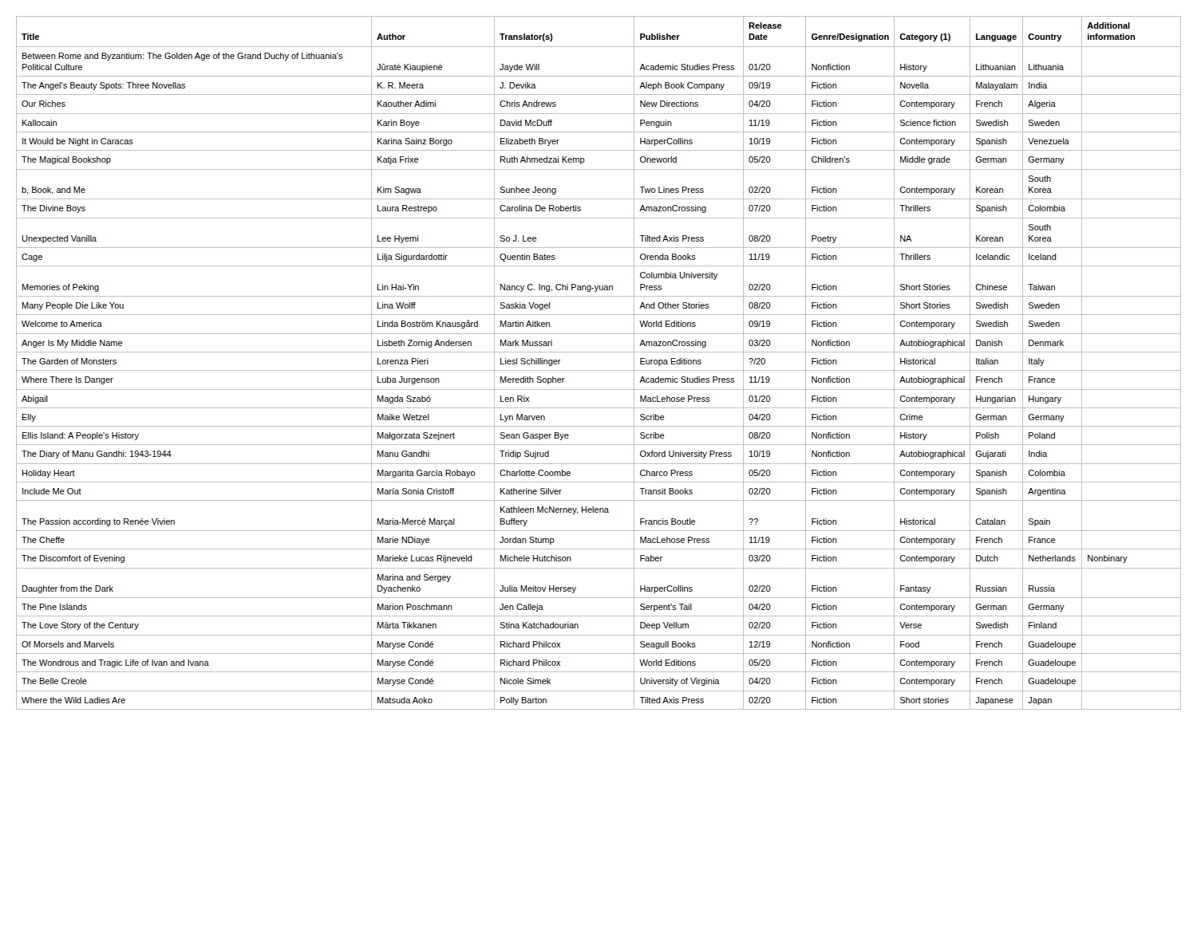| Title | Author | Translator(s) | Publisher | Release Date | Genre/Designation | Category (1) | Language | Country | Additional information |
| --- | --- | --- | --- | --- | --- | --- | --- | --- | --- |
| Between Rome and Byzantium: The Golden Age of the Grand Duchy of Lithuania's Political Culture | Jūratė Kiaupienė | Jayde Will | Academic Studies Press | 01/20 | Nonfiction | History | Lithuanian | Lithuania | |
| The Angel's Beauty Spots: Three Novellas | K. R. Meera | J. Devika | Aleph Book Company | 09/19 | Fiction | Novella | Malayalam | India | |
| Our Riches | Kaouther Adimi | Chris Andrews | New Directions | 04/20 | Fiction | Contemporary | French | Algeria | |
| Kallocain | Karin Boye | David McDuff | Penguin | 11/19 | Fiction | Science fiction | Swedish | Sweden | |
| It Would be Night in Caracas | Karina Sainz Borgo | Elizabeth Bryer | HarperCollins | 10/19 | Fiction | Contemporary | Spanish | Venezuela | |
| The Magical Bookshop | Katja Frixe | Ruth Ahmedzai Kemp | Oneworld | 05/20 | Children's | Middle grade | German | Germany | |
| b, Book, and Me | Kim Sagwa | Sunhee Jeong | Two Lines Press | 02/20 | Fiction | Contemporary | Korean | South Korea | |
| The Divine Boys | Laura Restrepo | Carolina De Robertis | AmazonCrossing | 07/20 | Fiction | Thrillers | Spanish | Colombia | |
| Unexpected Vanilla | Lee Hyemi | So J. Lee | Tilted Axis Press | 08/20 | Poetry | NA | Korean | South Korea | |
| Cage | Lilja Sigurdardottir | Quentin Bates | Orenda Books | 11/19 | Fiction | Thrillers | Icelandic | Iceland | |
| Memories of Peking | Lin Hai-Yin | Nancy C. Ing, Chi Pang-yuan | Columbia University Press | 02/20 | Fiction | Short Stories | Chinese | Taiwan | |
| Many People Die Like You | Lina Wolff | Saskia Vogel | And Other Stories | 08/20 | Fiction | Short Stories | Swedish | Sweden | |
| Welcome to America | Linda Boström Knausgård | Martin Aitken | World Editions | 09/19 | Fiction | Contemporary | Swedish | Sweden | |
| Anger Is My Middle Name | Lisbeth Zornig Andersen | Mark Mussari | AmazonCrossing | 03/20 | Nonfiction | Autobiographical | Danish | Denmark | |
| The Garden of Monsters | Lorenza Pieri | Liesl Schillinger | Europa Editions | ?/20 | Fiction | Historical | Italian | Italy | |
| Where There Is Danger | Luba Jurgenson | Meredith Sopher | Academic Studies Press | 11/19 | Nonfiction | Autobiographical | French | France | |
| Abigail | Magda Szabó | Len Rix | MacLehose Press | 01/20 | Fiction | Contemporary | Hungarian | Hungary | |
| Elly | Maike Wetzel | Lyn Marven | Scribe | 04/20 | Fiction | Crime | German | Germany | |
| Ellis Island: A People's History | Małgorzata Szejnert | Sean Gasper Bye | Scribe | 08/20 | Nonfiction | History | Polish | Poland | |
| The Diary of Manu Gandhi: 1943-1944 | Manu Gandhi | Tridip Sujrud | Oxford University Press | 10/19 | Nonfiction | Autobiographical | Gujarati | India | |
| Holiday Heart | Margarita García Robayo | Charlotte Coombe | Charco Press | 05/20 | Fiction | Contemporary | Spanish | Colombia | |
| Include Me Out | María Sonia Cristoff | Katherine Silver | Transit Books | 02/20 | Fiction | Contemporary | Spanish | Argentina | |
| The Passion according to Renée Vivien | Maria-Mercè Marçal | Kathleen McNerney, Helena Buffery | Francis Boutle | ?? | Fiction | Historical | Catalan | Spain | |
| The Cheffe | Marie NDiaye | Jordan Stump | MacLehose Press | 11/19 | Fiction | Contemporary | French | France | |
| The Discomfort of Evening | Marieke Lucas Rijneveld | Michele Hutchison | Faber | 03/20 | Fiction | Contemporary | Dutch | Netherlands | Nonbinary |
| Daughter from the Dark | Marina and Sergey Dyachenko | Julia Meitov Hersey | HarperCollins | 02/20 | Fiction | Fantasy | Russian | Russia | |
| The Pine Islands | Marion Poschmann | Jen Calleja | Serpent's Tail | 04/20 | Fiction | Contemporary | German | Germany | |
| The Love Story of the Century | Märta Tikkanen | Stina Katchadourian | Deep Vellum | 02/20 | Fiction | Verse | Swedish | Finland | |
| Of Morsels and Marvels | Maryse Condé | Richard Philcox | Seagull Books | 12/19 | Nonfiction | Food | French | Guadeloupe | |
| The Wondrous and Tragic Life of Ivan and Ivana | Maryse Condé | Richard Philcox | World Editions | 05/20 | Fiction | Contemporary | French | Guadeloupe | |
| The Belle Creole | Maryse Condé | Nicole Simek | University of Virginia | 04/20 | Fiction | Contemporary | French | Guadeloupe | |
| Where the Wild Ladies Are | Matsuda Aoko | Polly Barton | Tilted Axis Press | 02/20 | Fiction | Short stories | Japanese | Japan | |